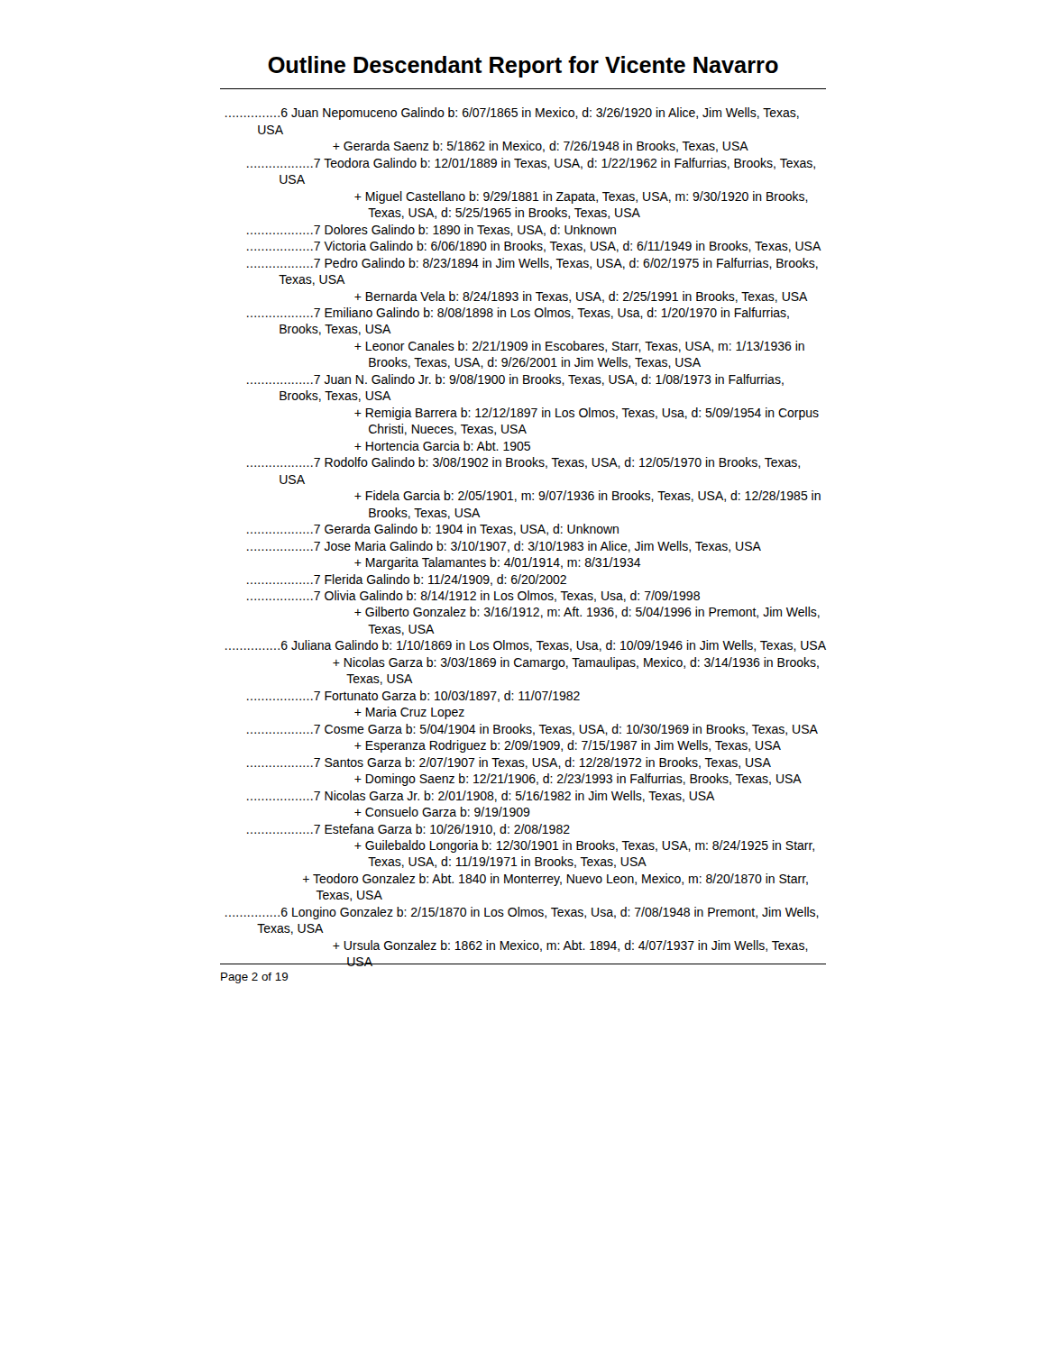Outline Descendant Report for Vicente Navarro
............... 6 Juan Nepomuceno Galindo b: 6/07/1865 in Mexico, d: 3/26/1920 in Alice, Jim Wells, Texas, USA
+ Gerarda Saenz b: 5/1862 in Mexico, d: 7/26/1948 in Brooks, Texas, USA
.................. 7 Teodora Galindo b: 12/01/1889 in Texas, USA, d: 1/22/1962 in Falfurrias, Brooks, Texas, USA
+ Miguel Castellano b: 9/29/1881 in Zapata, Texas, USA, m: 9/30/1920 in Brooks, Texas, USA, d: 5/25/1965 in Brooks, Texas, USA
.................. 7 Dolores Galindo b: 1890 in Texas, USA, d: Unknown
.................. 7 Victoria Galindo b: 6/06/1890 in Brooks, Texas, USA, d: 6/11/1949 in Brooks, Texas, USA
.................. 7 Pedro Galindo b: 8/23/1894 in Jim Wells, Texas, USA, d: 6/02/1975 in Falfurrias, Brooks, Texas, USA
+ Bernarda Vela b: 8/24/1893 in Texas, USA, d: 2/25/1991 in Brooks, Texas, USA
.................. 7 Emiliano Galindo b: 8/08/1898 in Los Olmos, Texas, Usa, d: 1/20/1970 in Falfurrias, Brooks, Texas, USA
+ Leonor Canales b: 2/21/1909 in Escobares, Starr, Texas, USA, m: 1/13/1936 in Brooks, Texas, USA, d: 9/26/2001 in Jim Wells, Texas, USA
.................. 7 Juan N. Galindo Jr. b: 9/08/1900 in Brooks, Texas, USA, d: 1/08/1973 in Falfurrias, Brooks, Texas, USA
+ Remigia Barrera b: 12/12/1897 in Los Olmos, Texas, Usa, d: 5/09/1954 in Corpus Christi, Nueces, Texas, USA
+ Hortencia Garcia b: Abt. 1905
.................. 7 Rodolfo Galindo b: 3/08/1902 in Brooks, Texas, USA, d: 12/05/1970 in Brooks, Texas, USA
+ Fidela Garcia b: 2/05/1901, m: 9/07/1936 in Brooks, Texas, USA, d: 12/28/1985 in Brooks, Texas, USA
.................. 7 Gerarda Galindo b: 1904 in Texas, USA, d: Unknown
.................. 7 Jose Maria Galindo b: 3/10/1907, d: 3/10/1983 in Alice, Jim Wells, Texas, USA
+ Margarita Talamantes b: 4/01/1914, m: 8/31/1934
.................. 7 Flerida Galindo b: 11/24/1909, d: 6/20/2002
.................. 7 Olivia Galindo b: 8/14/1912 in Los Olmos, Texas, Usa, d: 7/09/1998
+ Gilberto Gonzalez b: 3/16/1912, m: Aft. 1936, d: 5/04/1996 in Premont, Jim Wells, Texas, USA
............... 6 Juliana Galindo b: 1/10/1869 in Los Olmos, Texas, Usa, d: 10/09/1946 in Jim Wells, Texas, USA
+ Nicolas Garza b: 3/03/1869 in Camargo, Tamaulipas, Mexico, d: 3/14/1936 in Brooks, Texas, USA
.................. 7 Fortunato Garza b: 10/03/1897, d: 11/07/1982
+ Maria Cruz Lopez
.................. 7 Cosme Garza b: 5/04/1904 in Brooks, Texas, USA, d: 10/30/1969 in Brooks, Texas, USA
+ Esperanza Rodriguez b: 2/09/1909, d: 7/15/1987 in Jim Wells, Texas, USA
.................. 7 Santos Garza b: 2/07/1907 in Texas, USA, d: 12/28/1972 in Brooks, Texas, USA
+ Domingo Saenz b: 12/21/1906, d: 2/23/1993 in Falfurrias, Brooks, Texas, USA
.................. 7 Nicolas Garza Jr. b: 2/01/1908, d: 5/16/1982 in Jim Wells, Texas, USA
+ Consuelo Garza b: 9/19/1909
.................. 7 Estefana Garza b: 10/26/1910, d: 2/08/1982
+ Guilebaldo Longoria b: 12/30/1901 in Brooks, Texas, USA, m: 8/24/1925 in Starr, Texas, USA, d: 11/19/1971 in Brooks, Texas, USA
+ Teodoro Gonzalez b: Abt. 1840 in Monterrey, Nuevo Leon, Mexico, m: 8/20/1870 in Starr, Texas, USA
............... 6 Longino Gonzalez b: 2/15/1870 in Los Olmos, Texas, Usa, d: 7/08/1948 in Premont, Jim Wells, Texas, USA
+ Ursula Gonzalez b: 1862 in Mexico, m: Abt. 1894, d: 4/07/1937 in Jim Wells, Texas, USA
Page 2 of 19